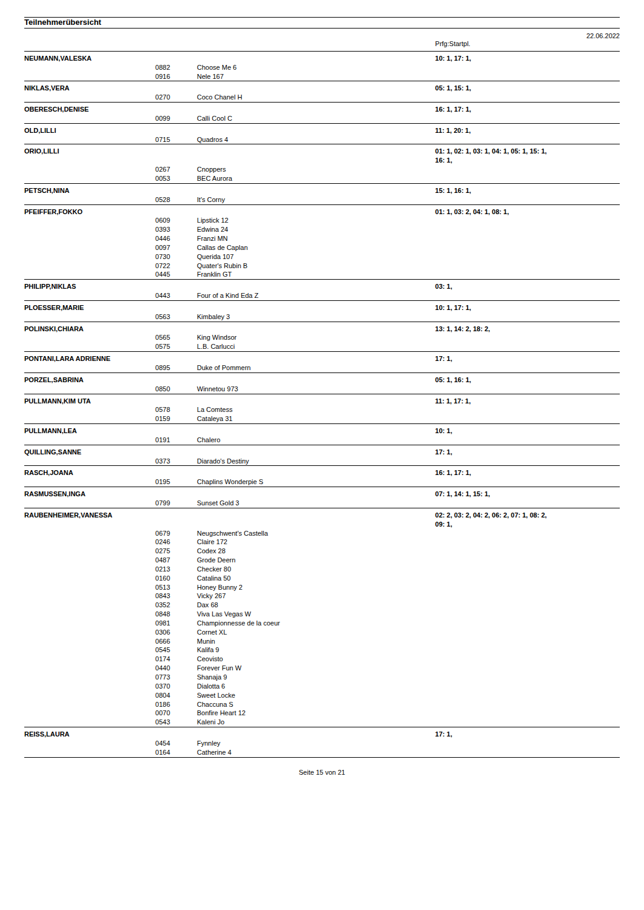Teilnehmerübersicht
22.06.2022
| | | | Prfg:Startpl. |
| NEUMANN,VALESKA | | | 10: 1, 17: 1, |
| | 0882 | Choose Me 6 | |
| | 0916 | Nele 167 | |
| NIKLAS,VERA | | | 05: 1, 15: 1, |
| | 0270 | Coco Chanel H | |
| OBERESCH,DENISE | | | 16: 1, 17: 1, |
| | 0099 | Calli Cool C | |
| OLD,LILLI | | | 11: 1, 20: 1, |
| | 0715 | Quadros 4 | |
| ORIO,LILLI | | | 01: 1, 02: 1, 03: 1, 04: 1, 05: 1, 15: 1, 16: 1, |
| | 0267 | Cnoppers | |
| | 0053 | BEC Aurora | |
| PETSCH,NINA | | | 15: 1, 16: 1, |
| | 0528 | It's Corny | |
| PFEIFFER,FOKKO | | | 01: 1, 03: 2, 04: 1, 08: 1, |
| | 0609 | Lipstick 12 | |
| | 0393 | Edwina 24 | |
| | 0446 | Franzi MN | |
| | 0097 | Callas de Caplan | |
| | 0730 | Querida 107 | |
| | 0722 | Quater's Rubin B | |
| | 0445 | Franklin GT | |
| PHILIPP,NIKLAS | | | 03: 1, |
| | 0443 | Four of a Kind Eda Z | |
| PLOESSER,MARIE | | | 10: 1, 17: 1, |
| | 0563 | Kimbaley 3 | |
| POLINSKI,CHIARA | | | 13: 1, 14: 2, 18: 2, |
| | 0565 | King Windsor | |
| | 0575 | L.B. Carlucci | |
| PONTANI,LARA ADRIENNE | | | 17: 1, |
| | 0895 | Duke of Pommern | |
| PORZEL,SABRINA | | | 05: 1, 16: 1, |
| | 0850 | Winnetou 973 | |
| PULLMANN,KIM UTA | | | 11: 1, 17: 1, |
| | 0578 | La Comtess | |
| | 0159 | Cataleya 31 | |
| PULLMANN,LEA | | | 10: 1, |
| | 0191 | Chalero | |
| QUILLING,SANNE | | | 17: 1, |
| | 0373 | Diarado's Destiny | |
| RASCH,JOANA | | | 16: 1, 17: 1, |
| | 0195 | Chaplins Wonderpie S | |
| RASMUSSEN,INGA | | | 07: 1, 14: 1, 15: 1, |
| | 0799 | Sunset Gold 3 | |
| RAUBENHEIMER,VANESSA | | | 02: 2, 03: 2, 04: 2, 06: 2, 07: 1, 08: 2, 09: 1, |
| | 0679 | Neugschwent's Castella | |
| | 0246 | Claire 172 | |
| | 0275 | Codex 28 | |
| | 0487 | Grode Deern | |
| | 0213 | Checker 80 | |
| | 0160 | Catalina 50 | |
| | 0513 | Honey Bunny 2 | |
| | 0843 | Vicky 267 | |
| | 0352 | Dax 68 | |
| | 0848 | Viva Las Vegas W | |
| | 0981 | Championnesse de la coeur | |
| | 0306 | Cornet XL | |
| | 0666 | Munin | |
| | 0545 | Kalifa 9 | |
| | 0174 | Ceovisto | |
| | 0440 | Forever Fun W | |
| | 0773 | Shanaja 9 | |
| | 0370 | Dialotta 6 | |
| | 0804 | Sweet Locke | |
| | 0186 | Chaccuna S | |
| | 0070 | Bonfire Heart 12 | |
| | 0543 | Kaleni Jo | |
| REISS,LAURA | | | 17: 1, |
| | 0454 | Fynnley | |
| | 0164 | Catherine 4 | |
Seite 15 von 21